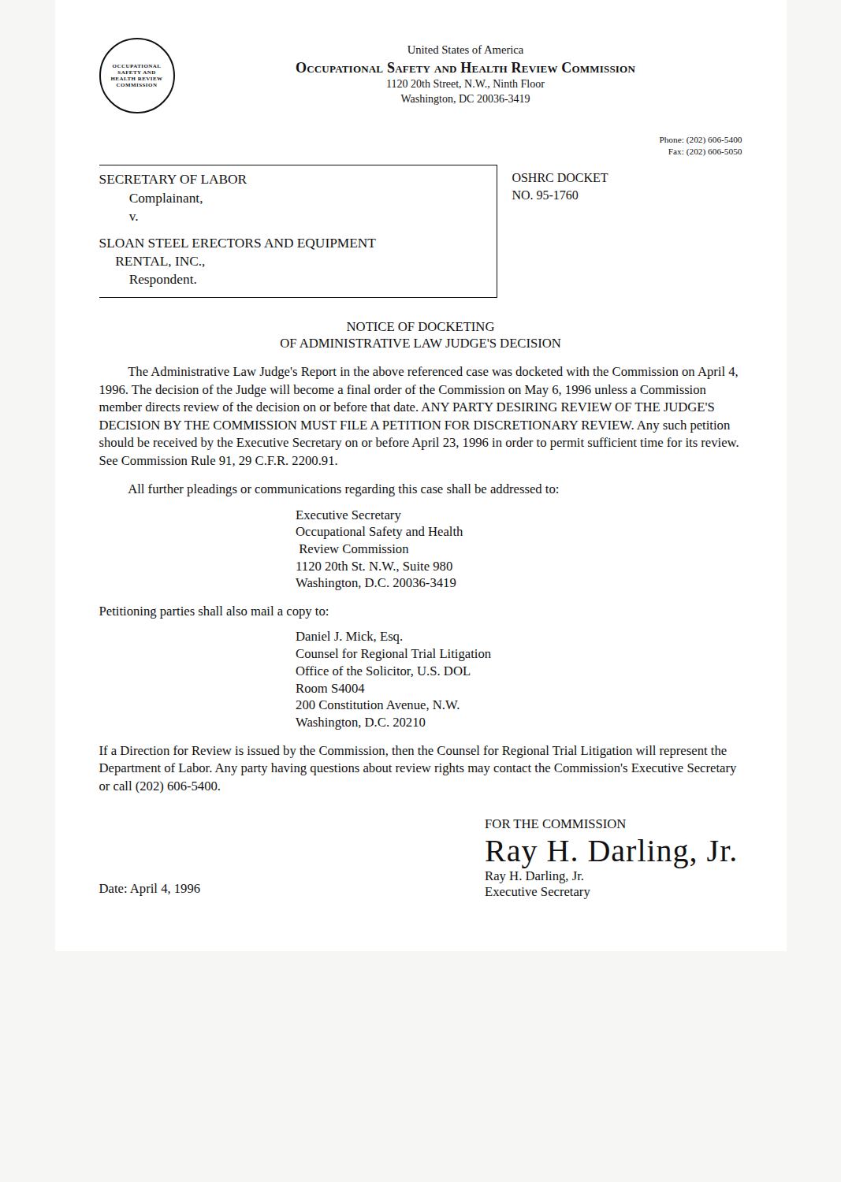Occupational Safety and Health Review Commission
United States of America
Occupational Safety and Health Review Commission
1120 20th Street, N.W., Ninth Floor
Washington, DC 20036-3419
Phone: (202) 606-5400
Fax: (202) 606-5050
SECRETARY OF LABOR
Complainant,
v.
SLOAN STEEL ERECTORS AND EQUIPMENT
RENTAL, INC.,
Respondent.
OSHRC DOCKET
NO. 95-1760
NOTICE OF DOCKETING OF ADMINISTRATIVE LAW JUDGE'S DECISION
The Administrative Law Judge's Report in the above referenced case was docketed with the Commission on April 4, 1996. The decision of the Judge will become a final order of the Commission on May 6, 1996 unless a Commission member directs review of the decision on or before that date. ANY PARTY DESIRING REVIEW OF THE JUDGE'S DECISION BY THE COMMISSION MUST FILE A PETITION FOR DISCRETIONARY REVIEW. Any such petition should be received by the Executive Secretary on or before April 23, 1996 in order to permit sufficient time for its review. See Commission Rule 91, 29 C.F.R. 2200.91.
All further pleadings or communications regarding this case shall be addressed to:
Executive Secretary
Occupational Safety and Health
Review Commission
1120 20th St. N.W., Suite 980
Washington, D.C. 20036-3419
Petitioning parties shall also mail a copy to:
Daniel J. Mick, Esq.
Counsel for Regional Trial Litigation
Office of the Solicitor, U.S. DOL
Room S4004
200 Constitution Avenue, N.W.
Washington, D.C. 20210
If a Direction for Review is issued by the Commission, then the Counsel for Regional Trial Litigation will represent the Department of Labor. Any party having questions about review rights may contact the Commission's Executive Secretary or call (202) 606-5400.
Date: April 4, 1996
FOR THE COMMISSION
Ray H. Darling, Jr.
Ray H. Darling, Jr.
Executive Secretary